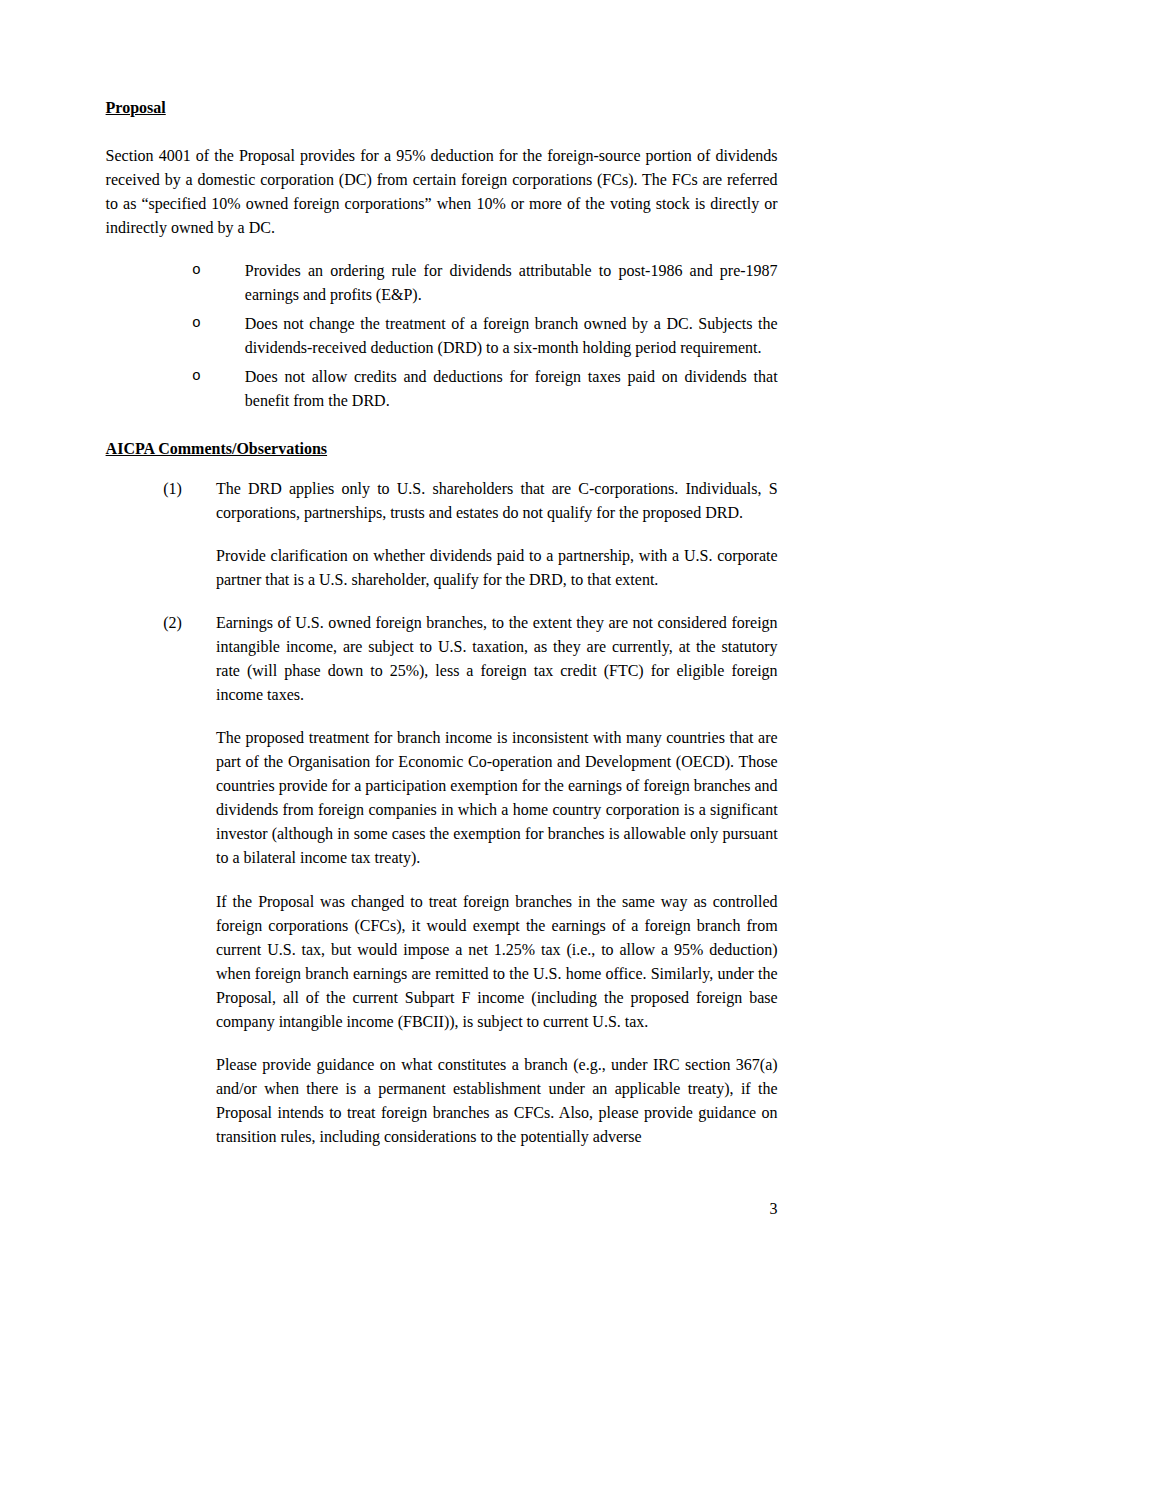Proposal
Section 4001 of the Proposal provides for a 95% deduction for the foreign-source portion of dividends received by a domestic corporation (DC) from certain foreign corporations (FCs). The FCs are referred to as “specified 10% owned foreign corporations” when 10% or more of the voting stock is directly or indirectly owned by a DC.
o Provides an ordering rule for dividends attributable to post-1986 and pre-1987 earnings and profits (E&P).
o Does not change the treatment of a foreign branch owned by a DC. Subjects the dividends-received deduction (DRD) to a six-month holding period requirement.
o Does not allow credits and deductions for foreign taxes paid on dividends that benefit from the DRD.
AICPA Comments/Observations
(1)
The DRD applies only to U.S. shareholders that are C-corporations. Individuals, S corporations, partnerships, trusts and estates do not qualify for the proposed DRD.
Provide clarification on whether dividends paid to a partnership, with a U.S. corporate partner that is a U.S. shareholder, qualify for the DRD, to that extent.
(2)
Earnings of U.S. owned foreign branches, to the extent they are not considered foreign intangible income, are subject to U.S. taxation, as they are currently, at the statutory rate (will phase down to 25%), less a foreign tax credit (FTC) for eligible foreign income taxes.
The proposed treatment for branch income is inconsistent with many countries that are part of the Organisation for Economic Co-operation and Development (OECD). Those countries provide for a participation exemption for the earnings of foreign branches and dividends from foreign companies in which a home country corporation is a significant investor (although in some cases the exemption for branches is allowable only pursuant to a bilateral income tax treaty).
If the Proposal was changed to treat foreign branches in the same way as controlled foreign corporations (CFCs), it would exempt the earnings of a foreign branch from current U.S. tax, but would impose a net 1.25% tax (i.e., to allow a 95% deduction) when foreign branch earnings are remitted to the U.S. home office. Similarly, under the Proposal, all of the current Subpart F income (including the proposed foreign base company intangible income (FBCII)), is subject to current U.S. tax.
Please provide guidance on what constitutes a branch (e.g., under IRC section 367(a) and/or when there is a permanent establishment under an applicable treaty), if the Proposal intends to treat foreign branches as CFCs. Also, please provide guidance on transition rules, including considerations to the potentially adverse
3